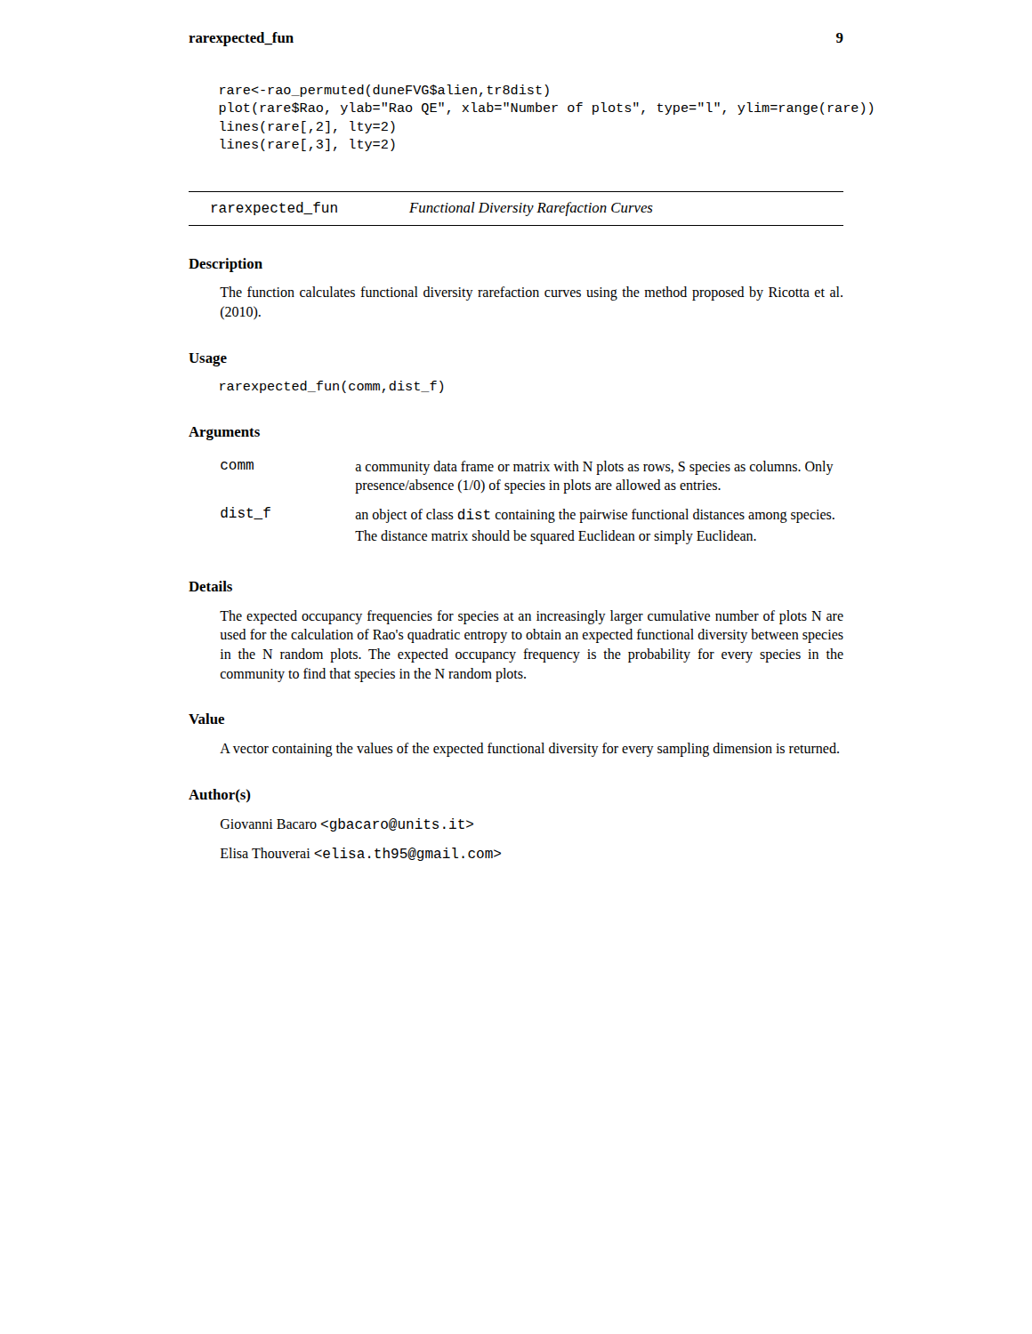rarexpected_fun 9
rare<-rao_permuted(duneFVG$alien,tr8dist)
plot(rare$Rao, ylab="Rao QE", xlab="Number of plots", type="l", ylim=range(rare))
lines(rare[,2], lty=2)
lines(rare[,3], lty=2)
rarexpected_fun Functional Diversity Rarefaction Curves
Description
The function calculates functional diversity rarefaction curves using the method proposed by Ricotta et al. (2010).
Usage
rarexpected_fun(comm,dist_f)
Arguments
| comm | a community data frame or matrix with N plots as rows, S species as columns. Only presence/absence (1/0) of species in plots are allowed as entries. |
| dist_f | an object of class dist containing the pairwise functional distances among species. The distance matrix should be squared Euclidean or simply Euclidean. |
Details
The expected occupancy frequencies for species at an increasingly larger cumulative number of plots N are used for the calculation of Rao's quadratic entropy to obtain an expected functional diversity between species in the N random plots. The expected occupancy frequency is the probability for every species in the community to find that species in the N random plots.
Value
A vector containing the values of the expected functional diversity for every sampling dimension is returned.
Author(s)
Giovanni Bacaro <gbacaro@units.it>
Elisa Thouverai <elisa.th95@gmail.com>